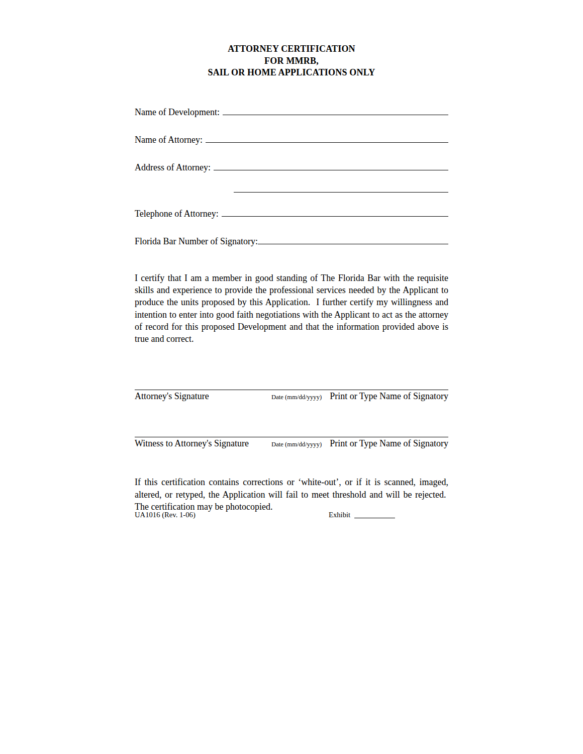ATTORNEY CERTIFICATION FOR MMRB, SAIL OR HOME APPLICATIONS ONLY
Name of Development:
Name of Attorney:
Address of Attorney:
Telephone of Attorney:
Florida Bar Number of Signatory:
I certify that I am a member in good standing of The Florida Bar with the requisite skills and experience to provide the professional services needed by the Applicant to produce the units proposed by this Application. I further certify my willingness and intention to enter into good faith negotiations with the Applicant to act as the attorney of record for this proposed Development and that the information provided above is true and correct.
| Attorney's Signature | Date (mm/dd/yyyy) | Print or Type Name of Signatory |
| Witness to Attorney's Signature | Date (mm/dd/yyyy) | Print or Type Name of Signatory |
If this certification contains corrections or ‘white-out’, or if it is scanned, imaged, altered, or retyped, the Application will fail to meet threshold and will be rejected. The certification may be photocopied.
UA1016 (Rev. 1-06)
Exhibit